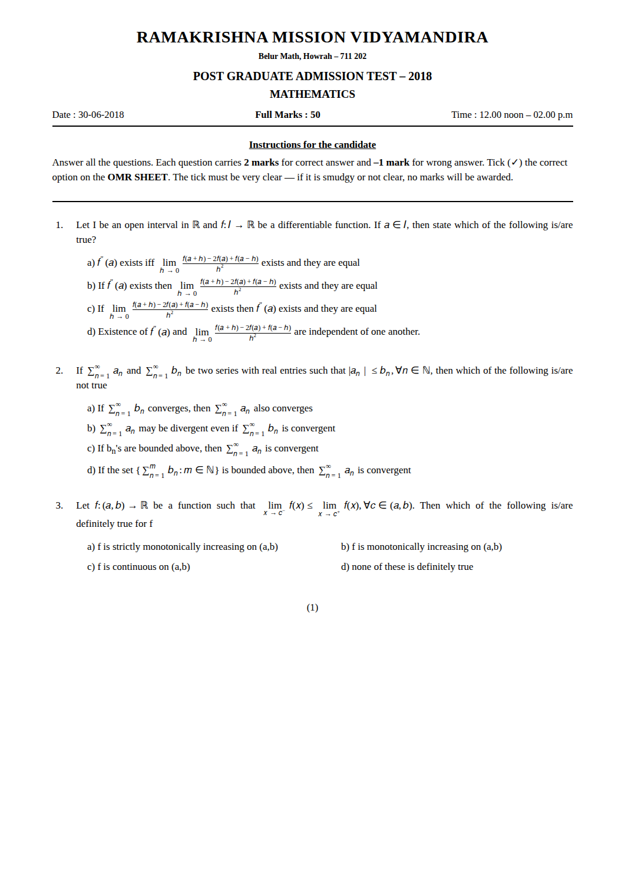RAMAKRISHNA MISSION VIDYAMANDIRA
Belur Math, Howrah – 711 202
POST GRADUATE ADMISSION TEST – 2018
MATHEMATICS
Date : 30-06-2018 Full Marks : 50 Time : 12.00 noon – 02.00 p.m
Instructions for the candidate
Answer all the questions. Each question carries 2 marks for correct answer and –1 mark for wrong answer. Tick (✓) the correct option on the OMR SHEET. The tick must be very clear — if it is smudgy or not clear, no marks will be awarded.
Let I be an open interval in ℝ and f:I→ℝ be a differentiable function. If a∈I, then state which of the following is/are true?
a) f″(a) exists iff limh→0 f(a+h)−2f(a)+f(a−h) h2 exists and they are equal
b) If f″(a) exists then limh→0 f(a+h)−2f(a)+f(a−h) h2 exists and they are equal
c) If limh→0 f(a+h)−2f(a)+f(a−h) h2 exists then f″(a) exists and they are equal
d) Existence of f″(a) and limh→0 f(a+h)−2f(a)+f(a−h) h2 are independent of one another.
If ∑n=1∞an and ∑n=1∞bn be two series with real entries such that |an|≤bn,∀n∈ℕ, then which of the following is/are not true
a) If ∑n=1∞bn converges, then ∑n=1∞an also converges
b) ∑n=1∞an may be divergent even if ∑n=1∞bn is convergent
c) If bn's are bounded above, then ∑n=1∞an is convergent
d) If the set { ∑n=1mbn :m∈ℕ } is bounded above, then ∑n=1∞an is convergent
Let f:(a,b)→ℝ be a function such that limx→c−f(x) ≤ limx→c+f(x) ,∀c∈(a,b) . Then which of the following is/are definitely true for f
a) f is strictly monotonically increasing on (a,b)
b) f is monotonically increasing on (a,b)
c) f is continuous on (a,b)
d) none of these is definitely true
(1)